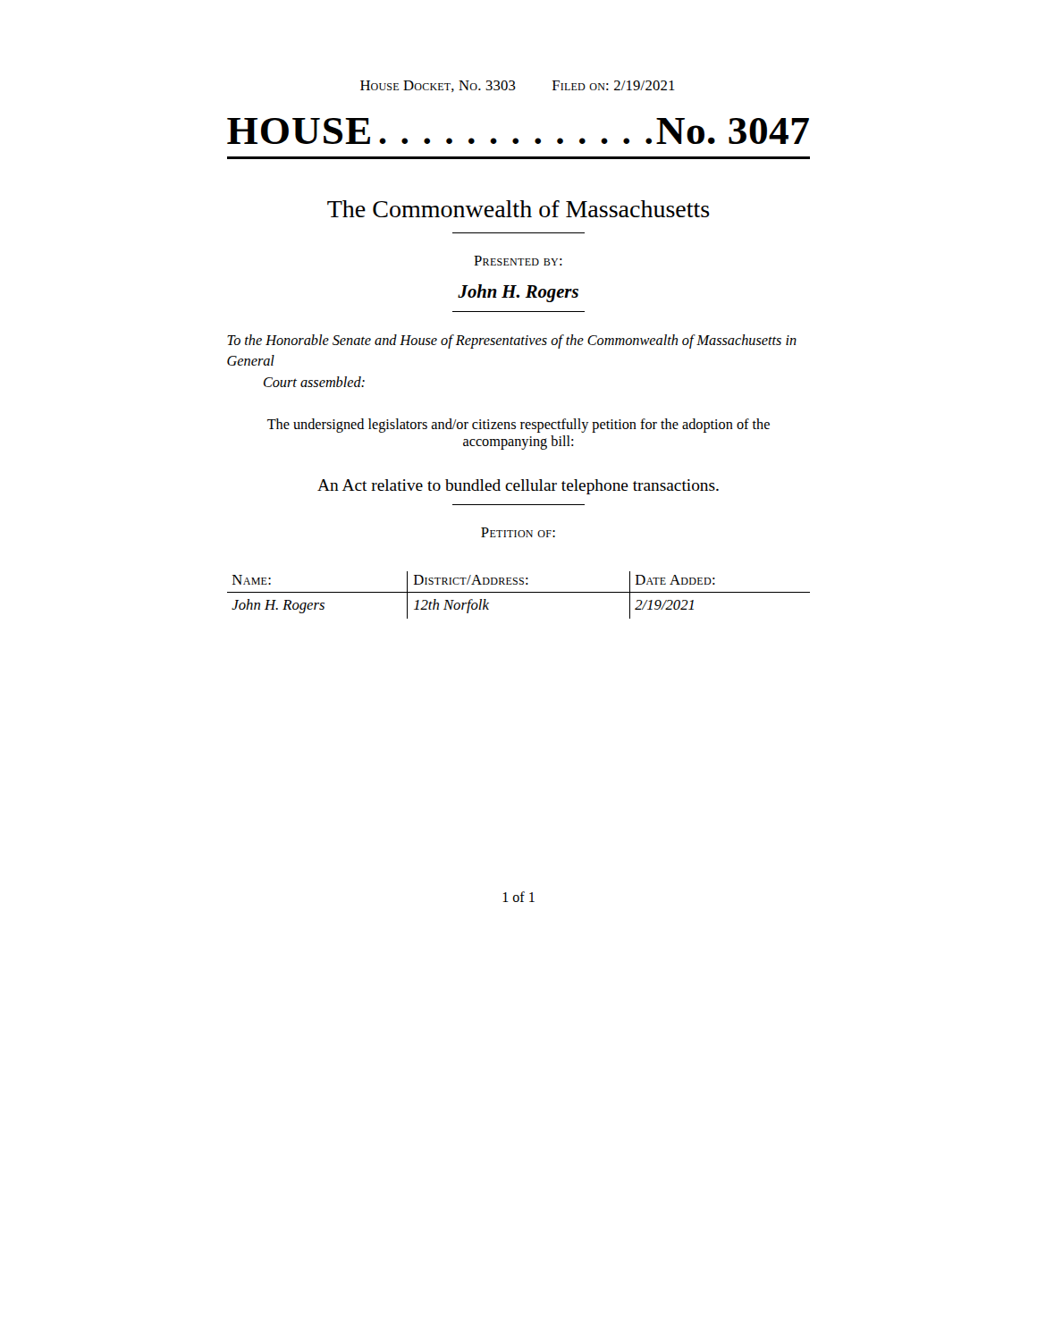House Docket, No. 3303Filed on: 2/19/2021
HOUSE . . . . . . . . . . . . . . . No. 3047
The Commonwealth of Massachusetts
Presented by:
John H. Rogers
To the Honorable Senate and House of Representatives of the Commonwealth of Massachusetts in General Court assembled:
The undersigned legislators and/or citizens respectfully petition for the adoption of the accompanying bill:
An Act relative to bundled cellular telephone transactions.
Petition of:
| Name: | District/Address: | Date Added: |
| --- | --- | --- |
| John H. Rogers | 12th Norfolk | 2/19/2021 |
1 of 1